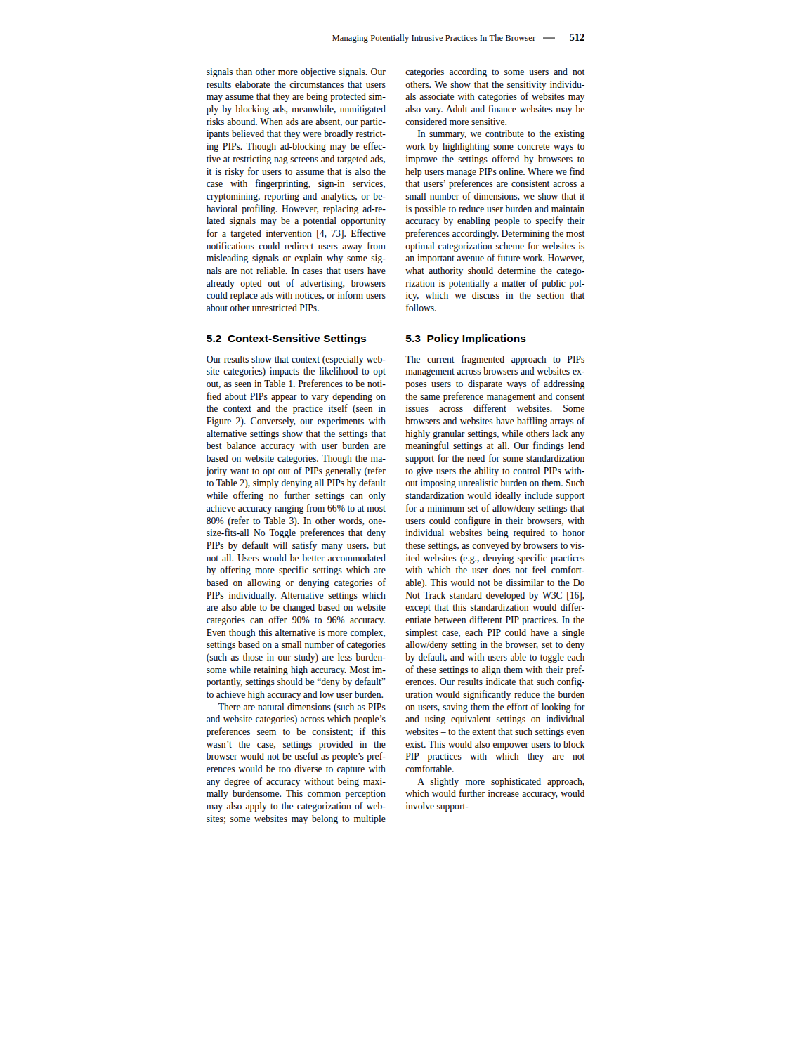Managing Potentially Intrusive Practices In The Browser 512
signals than other more objective signals. Our results elaborate the circumstances that users may assume that they are being protected simply by blocking ads, meanwhile, unmitigated risks abound. When ads are absent, our participants believed that they were broadly restricting PIPs. Though ad-blocking may be effective at restricting nag screens and targeted ads, it is risky for users to assume that is also the case with fingerprinting, sign-in services, cryptomining, reporting and analytics, or behavioral profiling. However, replacing ad-related signals may be a potential opportunity for a targeted intervention [4, 73]. Effective notifications could redirect users away from misleading signals or explain why some signals are not reliable. In cases that users have already opted out of advertising, browsers could replace ads with notices, or inform users about other unrestricted PIPs.
5.2 Context-Sensitive Settings
Our results show that context (especially website categories) impacts the likelihood to opt out, as seen in Table 1. Preferences to be notified about PIPs appear to vary depending on the context and the practice itself (seen in Figure 2). Conversely, our experiments with alternative settings show that the settings that best balance accuracy with user burden are based on website categories. Though the majority want to opt out of PIPs generally (refer to Table 2), simply denying all PIPs by default while offering no further settings can only achieve accuracy ranging from 66% to at most 80% (refer to Table 3). In other words, one-size-fits-all No Toggle preferences that deny PIPs by default will satisfy many users, but not all. Users would be better accommodated by offering more specific settings which are based on allowing or denying categories of PIPs individually. Alternative settings which are also able to be changed based on website categories can offer 90% to 96% accuracy. Even though this alternative is more complex, settings based on a small number of categories (such as those in our study) are less burdensome while retaining high accuracy. Most importantly, settings should be “deny by default” to achieve high accuracy and low user burden.
There are natural dimensions (such as PIPs and website categories) across which people’s preferences seem to be consistent; if this wasn’t the case, settings provided in the browser would not be useful as people’s preferences would be too diverse to capture with any degree of accuracy without being maximally burdensome. This common perception may also apply to the categorization of websites; some websites may belong to multiple categories according to some users and not others. We show that the sensitivity individuals associate with categories of websites may also vary. Adult and finance websites may be considered more sensitive.
In summary, we contribute to the existing work by highlighting some concrete ways to improve the settings offered by browsers to help users manage PIPs online. Where we find that users’ preferences are consistent across a small number of dimensions, we show that it is possible to reduce user burden and maintain accuracy by enabling people to specify their preferences accordingly. Determining the most optimal categorization scheme for websites is an important avenue of future work. However, what authority should determine the categorization is potentially a matter of public policy, which we discuss in the section that follows.
5.3 Policy Implications
The current fragmented approach to PIPs management across browsers and websites exposes users to disparate ways of addressing the same preference management and consent issues across different websites. Some browsers and websites have baffling arrays of highly granular settings, while others lack any meaningful settings at all. Our findings lend support for the need for some standardization to give users the ability to control PIPs without imposing unrealistic burden on them. Such standardization would ideally include support for a minimum set of allow/deny settings that users could configure in their browsers, with individual websites being required to honor these settings, as conveyed by browsers to visited websites (e.g., denying specific practices with which the user does not feel comfortable). This would not be dissimilar to the Do Not Track standard developed by W3C [16], except that this standardization would differentiate between different PIP practices. In the simplest case, each PIP could have a single allow/deny setting in the browser, set to deny by default, and with users able to toggle each of these settings to align them with their preferences. Our results indicate that such configuration would significantly reduce the burden on users, saving them the effort of looking for and using equivalent settings on individual websites – to the extent that such settings even exist. This would also empower users to block PIP practices with which they are not comfortable.
A slightly more sophisticated approach, which would further increase accuracy, would involve support-